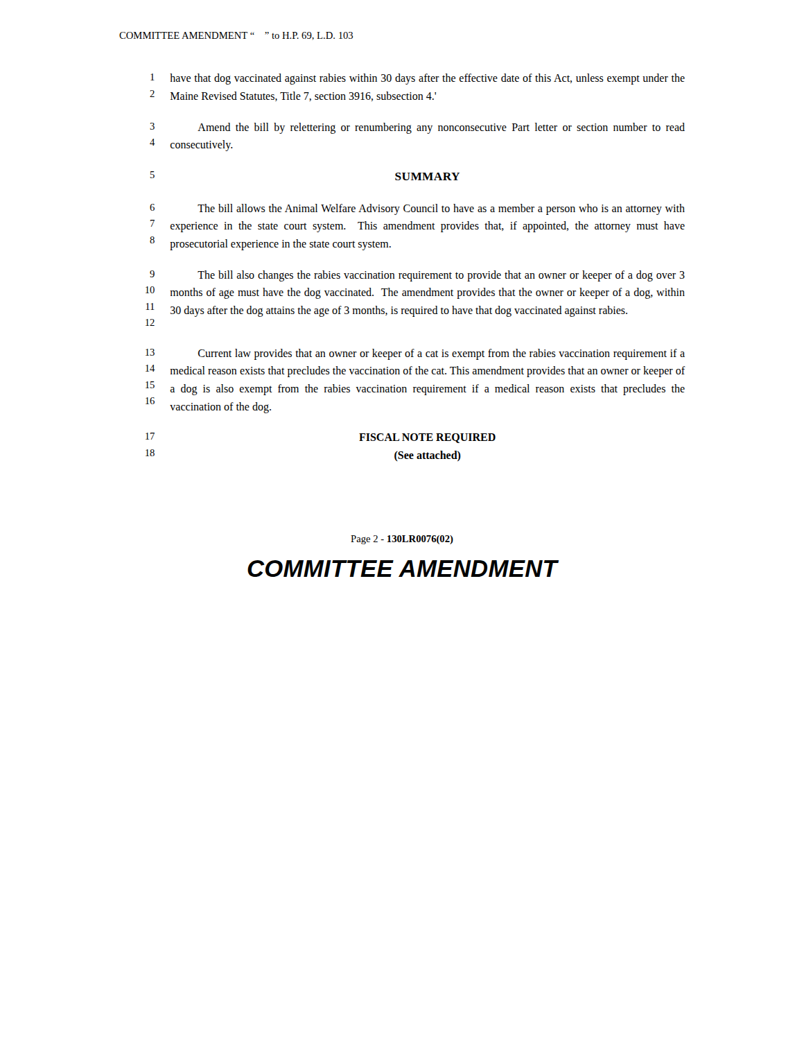COMMITTEE AMENDMENT “ ” to H.P. 69, L.D. 103
1 2
have that dog vaccinated against rabies within 30 days after the effective date of this Act, unless exempt under the Maine Revised Statutes, Title 7, section 3916, subsection 4.'
3 4
Amend the bill by relettering or renumbering any nonconsecutive Part letter or section number to read consecutively.
5
SUMMARY
6 7 8
The bill allows the Animal Welfare Advisory Council to have as a member a person who is an attorney with experience in the state court system. This amendment provides that, if appointed, the attorney must have prosecutorial experience in the state court system.
9 10 11 12
The bill also changes the rabies vaccination requirement to provide that an owner or keeper of a dog over 3 months of age must have the dog vaccinated. The amendment provides that the owner or keeper of a dog, within 30 days after the dog attains the age of 3 months, is required to have that dog vaccinated against rabies.
13 14 15 16
Current law provides that an owner or keeper of a cat is exempt from the rabies vaccination requirement if a medical reason exists that precludes the vaccination of the cat. This amendment provides that an owner or keeper of a dog is also exempt from the rabies vaccination requirement if a medical reason exists that precludes the vaccination of the dog.
17 18
FISCAL NOTE REQUIRED
(See attached)
Page 2 - 130LR0076(02)
COMMITTEE AMENDMENT